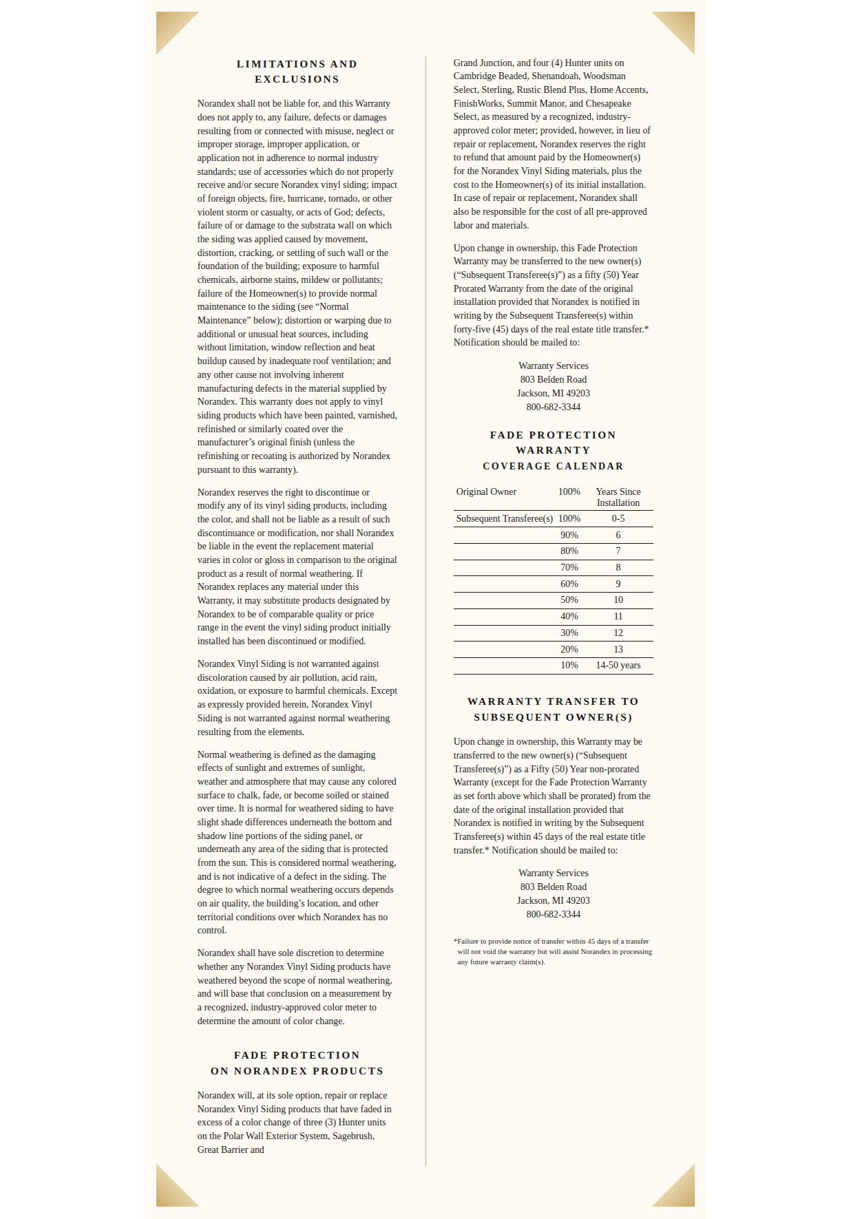Limitations and Exclusions
Norandex shall not be liable for, and this Warranty does not apply to, any failure, defects or damages resulting from or connected with misuse, neglect or improper storage, improper application, or application not in adherence to normal industry standards; use of accessories which do not properly receive and/or secure Norandex vinyl siding; impact of foreign objects, fire, hurricane, tornado, or other violent storm or casualty, or acts of God; defects, failure of or damage to the substrata wall on which the siding was applied caused by movement, distortion, cracking, or settling of such wall or the foundation of the building; exposure to harmful chemicals, airborne stains, mildew or pollutants; failure of the Homeowner(s) to provide normal maintenance to the siding (see “Normal Maintenance” below); distortion or warping due to additional or unusual heat sources, including without limitation, window reflection and heat buildup caused by inadequate roof ventilation; and any other cause not involving inherent manufacturing defects in the material supplied by Norandex. This warranty does not apply to vinyl siding products which have been painted, varnished, refinished or similarly coated over the manufacturer’s original finish (unless the refinishing or recoating is authorized by Norandex pursuant to this warranty).
Norandex reserves the right to discontinue or modify any of its vinyl siding products, including the color, and shall not be liable as a result of such discontinuance or modification, nor shall Norandex be liable in the event the replacement material varies in color or gloss in comparison to the original product as a result of normal weathering. If Norandex replaces any material under this Warranty, it may substitute products designated by Norandex to be of comparable quality or price range in the event the vinyl siding product initially installed has been discontinued or modified.
Norandex Vinyl Siding is not warranted against discoloration caused by air pollution, acid rain, oxidation, or exposure to harmful chemicals. Except as expressly provided herein, Norandex Vinyl Siding is not warranted against normal weathering resulting from the elements.
Normal weathering is defined as the damaging effects of sunlight and extremes of sunlight, weather and atmosphere that may cause any colored surface to chalk, fade, or become soiled or stained over time. It is normal for weathered siding to have slight shade differences underneath the bottom and shadow line portions of the siding panel, or underneath any area of the siding that is protected from the sun. This is considered normal weathering, and is not indicative of a defect in the siding. The degree to which normal weathering occurs depends on air quality, the building’s location, and other territorial conditions over which Norandex has no control.
Norandex shall have sole discretion to determine whether any Norandex Vinyl Siding products have weathered beyond the scope of normal weathering, and will base that conclusion on a measurement by a recognized, industry-approved color meter to determine the amount of color change.
Fade Protection
on Norandex Products
Norandex will, at its sole option, repair or replace Norandex Vinyl Siding products that have faded in excess of a color change of three (3) Hunter units on the Polar Wall Exterior System, Sagebrush, Great Barrier and
Grand Junction, and four (4) Hunter units on Cambridge Beaded, Shenandoah, Woodsman Select, Sterling, Rustic Blend Plus, Home Accents, FinishWorks, Summit Manor, and Chesapeake Select, as measured by a recognized, industry-approved color meter; provided, however, in lieu of repair or replacement, Norandex reserves the right to refund that amount paid by the Homeowner(s) for the Norandex Vinyl Siding materials, plus the cost to the Homeowner(s) of its initial installation. In case of repair or replacement, Norandex shall also be responsible for the cost of all pre-approved labor and materials.
Upon change in ownership, this Fade Protection Warranty may be transferred to the new owner(s) (“Subsequent Transferee(s)”) as a fifty (50) Year Prorated Warranty from the date of the original installation provided that Norandex is notified in writing by the Subsequent Transferee(s) within forty-five (45) days of the real estate title transfer.* Notification should be mailed to:
Warranty Services
803 Belden Road
Jackson, MI 49203
800-682-3344
Fade Protection Warranty
Coverage Calendar
| Original Owner | 100% | Years Since Installation |
| --- | --- | --- |
| Subsequent Transferee(s) | 100% | 0-5 |
| | 90% | 6 |
| | 80% | 7 |
| | 70% | 8 |
| | 60% | 9 |
| | 50% | 10 |
| | 40% | 11 |
| | 30% | 12 |
| | 20% | 13 |
| | 10% | 14-50 years |
Warranty Transfer to
Subsequent Owner(s)
Upon change in ownership, this Warranty may be transferred to the new owner(s) (“Subsequent Transferee(s)”) as a Fifty (50) Year non-prorated Warranty (except for the Fade Protection Warranty as set forth above which shall be prorated) from the date of the original installation provided that Norandex is notified in writing by the Subsequent Transferee(s) within 45 days of the real estate title transfer.* Notification should be mailed to:
Warranty Services
803 Belden Road
Jackson, MI 49203
800-682-3344
*Failure to provide notice of transfer within 45 days of a transfer will not void the warranty but will assist Norandex in processing any future warranty claim(s).